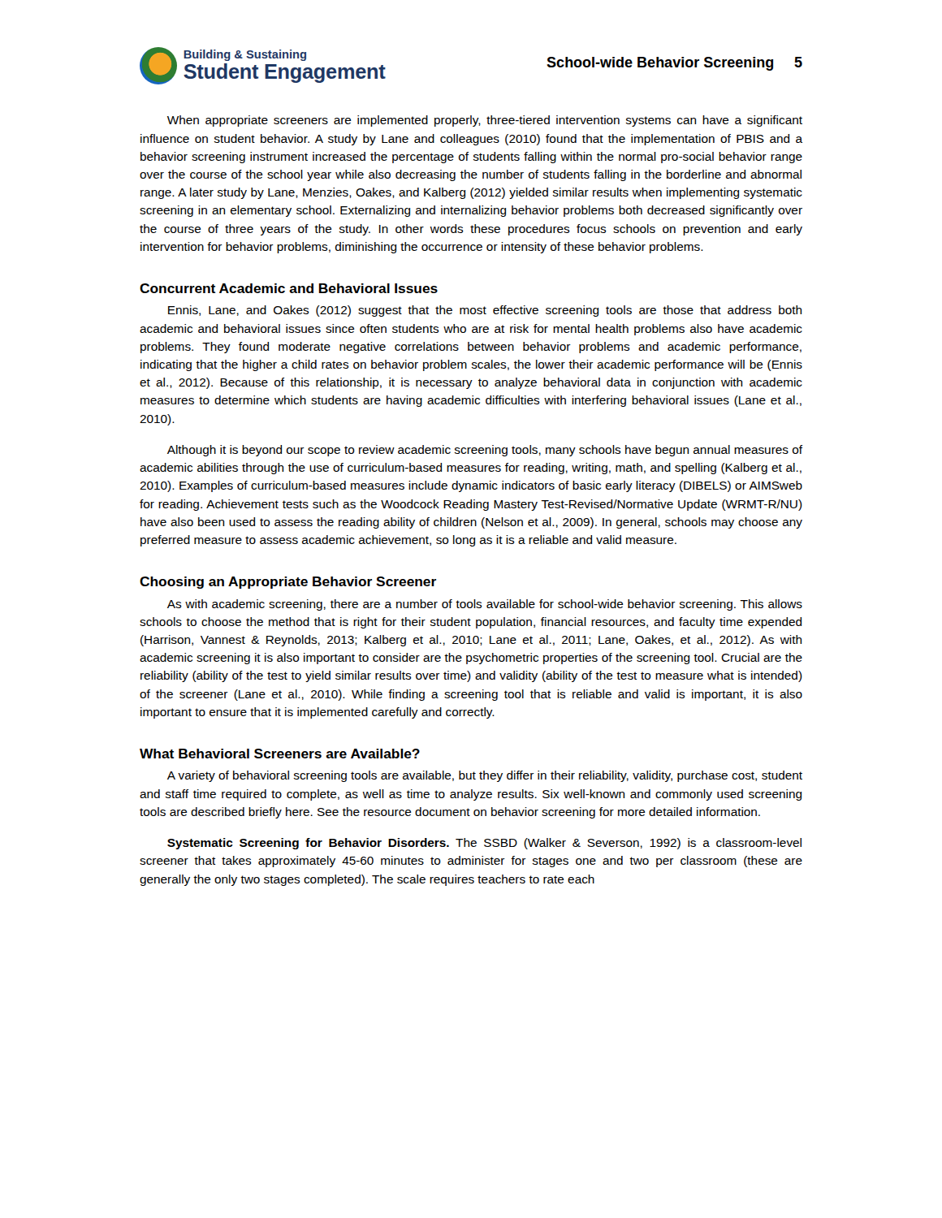Building & Sustaining
Student Engagement
School-wide Behavior Screening 5
When appropriate screeners are implemented properly, three-tiered intervention systems can have a significant influence on student behavior. A study by Lane and colleagues (2010) found that the implementation of PBIS and a behavior screening instrument increased the percentage of students falling within the normal pro-social behavior range over the course of the school year while also decreasing the number of students falling in the borderline and abnormal range. A later study by Lane, Menzies, Oakes, and Kalberg (2012) yielded similar results when implementing systematic screening in an elementary school. Externalizing and internalizing behavior problems both decreased significantly over the course of three years of the study. In other words these procedures focus schools on prevention and early intervention for behavior problems, diminishing the occurrence or intensity of these behavior problems.
Concurrent Academic and Behavioral Issues
Ennis, Lane, and Oakes (2012) suggest that the most effective screening tools are those that address both academic and behavioral issues since often students who are at risk for mental health problems also have academic problems. They found moderate negative correlations between behavior problems and academic performance, indicating that the higher a child rates on behavior problem scales, the lower their academic performance will be (Ennis et al., 2012). Because of this relationship, it is necessary to analyze behavioral data in conjunction with academic measures to determine which students are having academic difficulties with interfering behavioral issues (Lane et al., 2010).
Although it is beyond our scope to review academic screening tools, many schools have begun annual measures of academic abilities through the use of curriculum-based measures for reading, writing, math, and spelling (Kalberg et al., 2010). Examples of curriculum-based measures include dynamic indicators of basic early literacy (DIBELS) or AIMSweb for reading. Achievement tests such as the Woodcock Reading Mastery Test-Revised/Normative Update (WRMT-R/NU) have also been used to assess the reading ability of children (Nelson et al., 2009). In general, schools may choose any preferred measure to assess academic achievement, so long as it is a reliable and valid measure.
Choosing an Appropriate Behavior Screener
As with academic screening, there are a number of tools available for school-wide behavior screening. This allows schools to choose the method that is right for their student population, financial resources, and faculty time expended (Harrison, Vannest & Reynolds, 2013; Kalberg et al., 2010; Lane et al., 2011; Lane, Oakes, et al., 2012). As with academic screening it is also important to consider are the psychometric properties of the screening tool. Crucial are the reliability (ability of the test to yield similar results over time) and validity (ability of the test to measure what is intended) of the screener (Lane et al., 2010). While finding a screening tool that is reliable and valid is important, it is also important to ensure that it is implemented carefully and correctly.
What Behavioral Screeners are Available?
A variety of behavioral screening tools are available, but they differ in their reliability, validity, purchase cost, student and staff time required to complete, as well as time to analyze results. Six well-known and commonly used screening tools are described briefly here. See the resource document on behavior screening for more detailed information.
Systematic Screening for Behavior Disorders. The SSBD (Walker & Severson, 1992) is a classroom-level screener that takes approximately 45-60 minutes to administer for stages one and two per classroom (these are generally the only two stages completed). The scale requires teachers to rate each